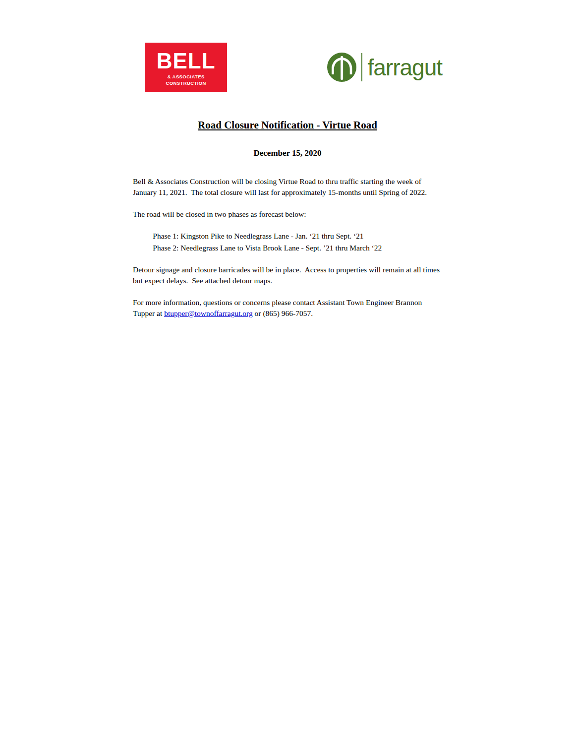BELL
& ASSOCIATES CONSTRUCTION
farragut
Road Closure Notification - Virtue Road
December 15, 2020
Bell & Associates Construction will be closing Virtue Road to thru traffic starting the week of January 11, 2021. The total closure will last for approximately 15-months until Spring of 2022.
The road will be closed in two phases as forecast below:
Phase 1: Kingston Pike to Needlegrass Lane - Jan. ‘21 thru Sept. ‘21
Phase 2: Needlegrass Lane to Vista Brook Lane - Sept. ’21 thru March ‘22
Detour signage and closure barricades will be in place. Access to properties will remain at all times but expect delays. See attached detour maps.
For more information, questions or concerns please contact Assistant Town Engineer Brannon Tupper at btupper@townoffarragut.org or (865) 966-7057.